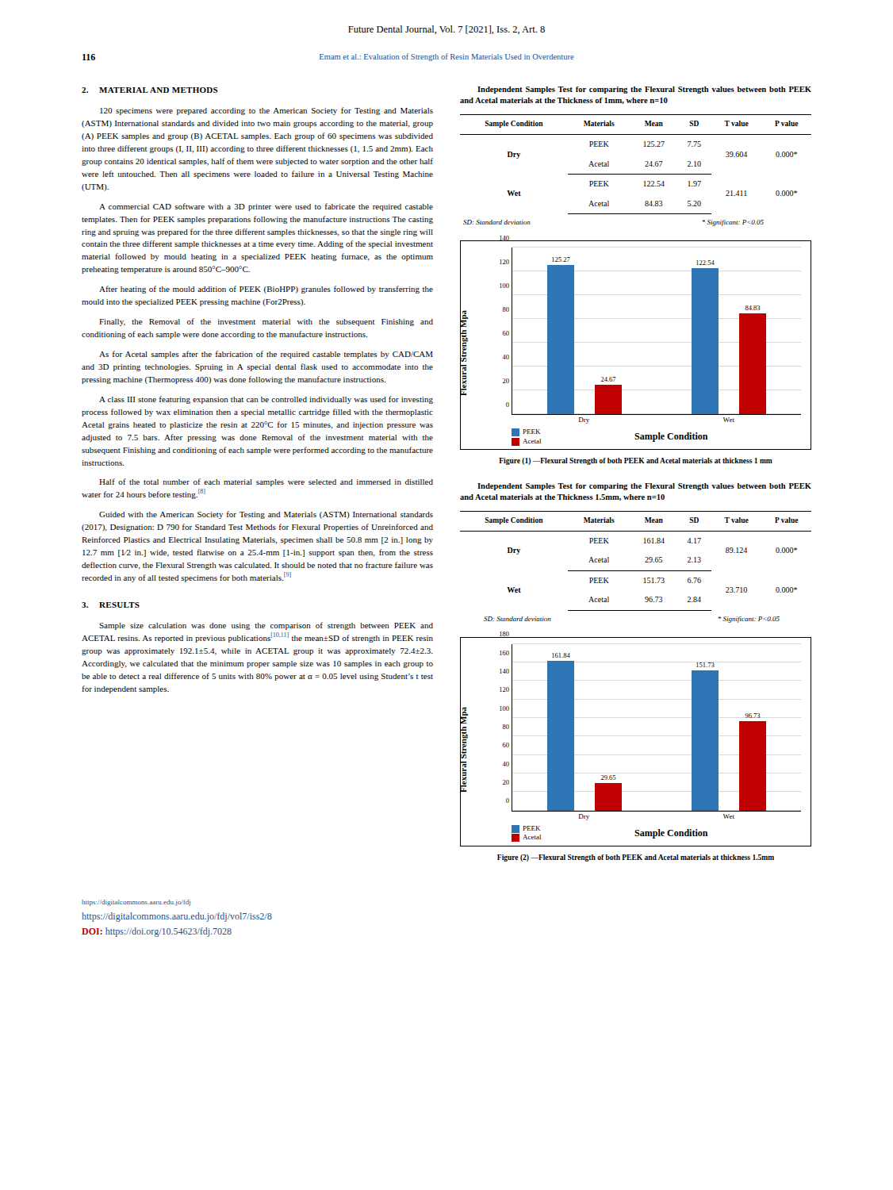Future Dental Journal, Vol. 7 [2021], Iss. 2, Art. 8
116
Emam et al.: Evaluation of Strength of Resin Materials Used in Overdenture
2. MATERIAL AND METHODS
120 specimens were prepared according to the American Society for Testing and Materials (ASTM) International standards and divided into two main groups according to the material, group (A) PEEK samples and group (B) ACETAL samples. Each group of 60 specimens was subdivided into three different groups (I, II, III) according to three different thicknesses (1, 1.5 and 2mm). Each group contains 20 identical samples, half of them were subjected to water sorption and the other half were left untouched. Then all specimens were loaded to failure in a Universal Testing Machine (UTM).
A commercial CAD software with a 3D printer were used to fabricate the required castable templates. Then for PEEK samples preparations following the manufacture instructions The casting ring and spruing was prepared for the three different samples thicknesses, so that the single ring will contain the three different sample thicknesses at a time every time. Adding of the special investment material followed by mould heating in a specialized PEEK heating furnace, as the optimum preheating temperature is around 850°C–900°C.
After heating of the mould addition of PEEK (BioHPP) granules followed by transferring the mould into the specialized PEEK pressing machine (For2Press).
Finally, the Removal of the investment material with the subsequent Finishing and conditioning of each sample were done according to the manufacture instructions.
As for Acetal samples after the fabrication of the required castable templates by CAD/CAM and 3D printing technologies. Spruing in A special dental flask used to accommodate into the pressing machine (Thermopress 400) was done following the manufacture instructions.
A class III stone featuring expansion that can be controlled individually was used for investing process followed by wax elimination then a special metallic cartridge filled with the thermoplastic Acetal grains heated to plasticize the resin at 220°C for 15 minutes, and injection pressure was adjusted to 7.5 bars. After pressing was done Removal of the investment material with the subsequent Finishing and conditioning of each sample were performed according to the manufacture instructions.
Half of the total number of each material samples were selected and immersed in distilled water for 24 hours before testing.[8]
Guided with the American Society for Testing and Materials (ASTM) International standards (2017), Designation: D 790 for Standard Test Methods for Flexural Properties of Unreinforced and Reinforced Plastics and Electrical Insulating Materials, specimen shall be 50.8 mm [2 in.] long by 12.7 mm [1⁄2 in.] wide, tested flatwise on a 25.4-mm [1-in.] support span then, from the stress deflection curve, the Flexural Strength was calculated. It should be noted that no fracture failure was recorded in any of all tested specimens for both materials.[9]
3. RESULTS
Sample size calculation was done using the comparison of strength between PEEK and ACETAL resins. As reported in previous publications[10,11] the mean±SD of strength in PEEK resin group was approximately 192.1±5.4, while in ACETAL group it was approximately 72.4±2.3. Accordingly, we calculated that the minimum proper sample size was 10 samples in each group to be able to detect a real difference of 5 units with 80% power at α = 0.05 level using Student’s t test for independent samples.
Independent Samples Test for comparing the Flexural Strength values between both PEEK and Acetal materials at the Thickness of 1mm, where n=10
| Sample Condition | Materials | Mean | SD | T value | P value |
| --- | --- | --- | --- | --- | --- |
| Dry | PEEK | 125.27 | 7.75 | 39.604 | 0.000* |
| Acetal | 24.67 | 2.10 |
| Wet | PEEK | 122.54 | 1.97 | 21.411 | 0.000* |
| Acetal | 84.83 | 5.20 |
SD: Standard deviation * Significant: P<0.05
Flexural Strength Mpa
0
20
40
60
80
100
120
140
125.27
24.67
122.54
84.83
Dry Wet
PEEK
Acetal
Sample Condition
Figure (1) —Flexural Strength of both PEEK and Acetal materials at thickness 1 mm
Independent Samples Test for comparing the Flexural Strength values between both PEEK and Acetal materials at the Thickness 1.5mm, where n=10
| Sample Condition | Materials | Mean | SD | T value | P value |
| --- | --- | --- | --- | --- | --- |
| Dry | PEEK | 161.84 | 4.17 | 89.124 | 0.000* |
| Acetal | 29.65 | 2.13 |
| Wet | PEEK | 151.73 | 6.76 | 23.710 | 0.000* |
| Acetal | 96.73 | 2.84 |
SD: Standard deviation * Significant: P<0.05
Flexural Strength Mpa
0
20
40
60
80
100
120
140
160
180
161.84
29.65
151.73
96.73
Dry Wet
PEEK
Acetal
Sample Condition
Figure (2) —Flexural Strength of both PEEK and Acetal materials at thickness 1.5mm
https://digitalcommons.aaru.edu.jo/fdj
https://digitalcommons.aaru.edu.jo/fdj/vol7/iss2/8
DOI: https://doi.org/10.54623/fdj.7028